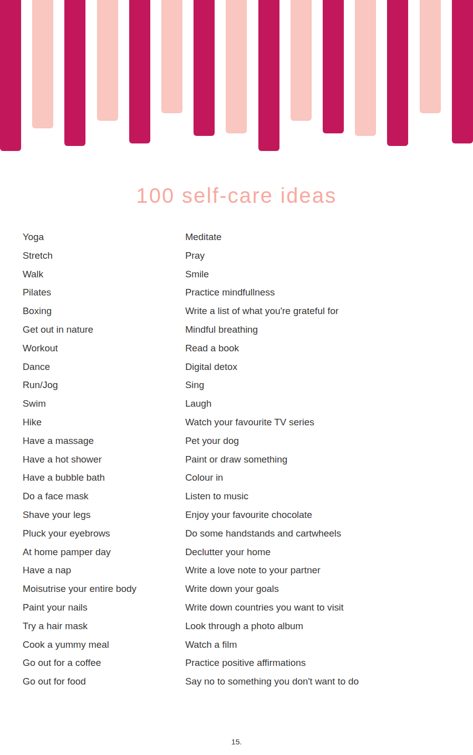100 self-care ideas
Yoga
Stretch
Walk
Pilates
Boxing
Get out in nature
Workout
Dance
Run/Jog
Swim
Hike
Have a massage
Have a hot shower
Have a bubble bath
Do a face mask
Shave your legs
Pluck your eyebrows
At home pamper day
Have a nap
Moisutrise your entire body
Paint your nails
Try a hair mask
Cook a yummy meal
Go out for a coffee
Go out for food
Meditate
Pray
Smile
Practice mindfullness
Write a list of what you're grateful for
Mindful breathing
Read a book
Digital detox
Sing
Laugh
Watch your favourite TV series
Pet your dog
Paint or draw something
Colour in
Listen to music
Enjoy your favourite chocolate
Do some handstands and cartwheels
Declutter your home
Write a love note to your partner
Write down your goals
Write down countries you want to visit
Look through a photo album
Watch a film
Practice positive affirmations
Say no to something you don't want to do
15.